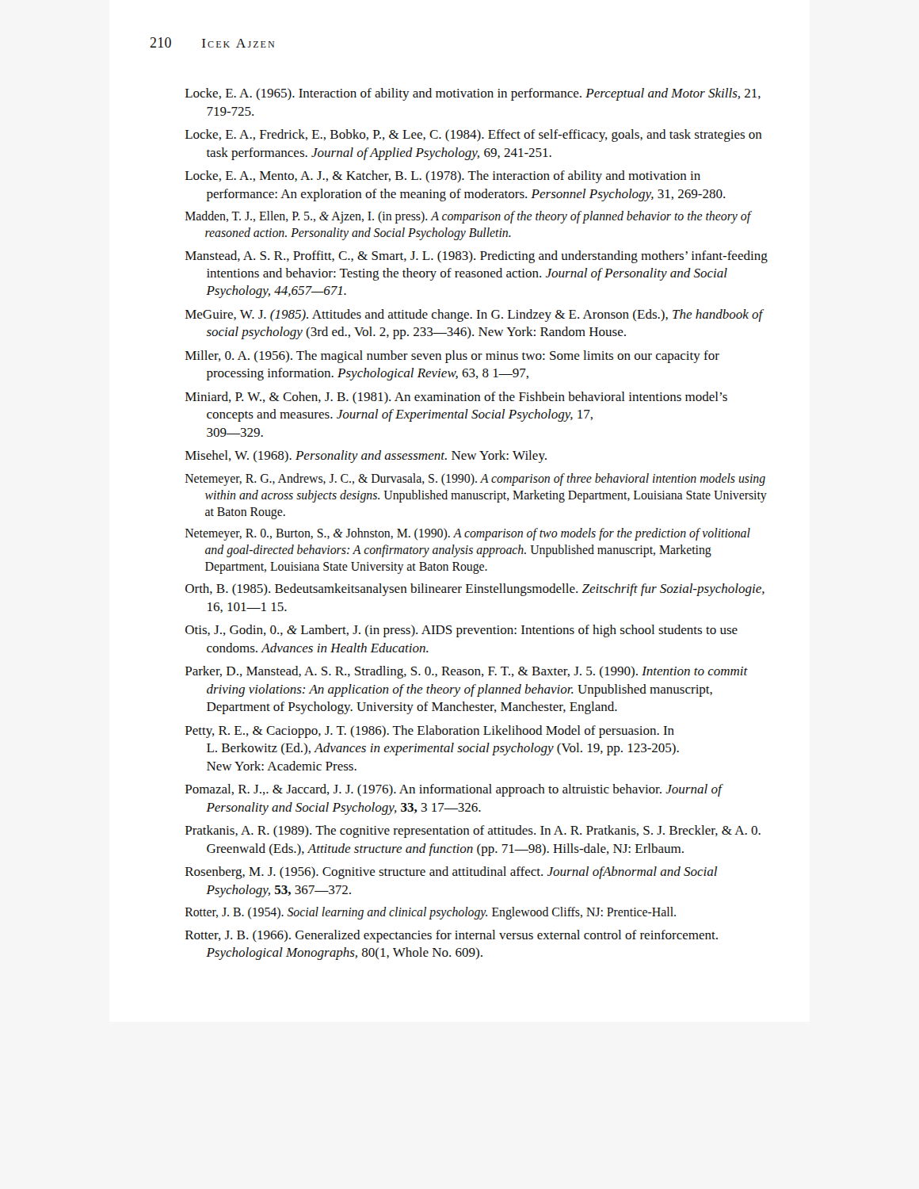210 Icek Ajzen
Locke, E. A. (1965). Interaction of ability and motivation in performance. Perceptual and Motor Skills, 21, 719-725.
Locke, E. A., Fredrick, E., Bobko, P., & Lee, C. (1984). Effect of self-efficacy, goals, and task strategies on task performances. Journal of Applied Psychology, 69, 241-251.
Locke, E. A., Mento, A. J., & Katcher, B. L. (1978). The interaction of ability and motivation in performance: An exploration of the meaning of moderators. Personnel Psychology, 31, 269-280.
Madden, T. J., Ellen, P. 5., & Ajzen, I. (in press). A comparison of the theory of planned behavior to the theory of reasoned action. Personality and Social Psychology Bulletin.
Manstead, A. S. R., Proffitt, C., & Smart, J. L. (1983). Predicting and understanding mothers’ infant-feeding intentions and behavior: Testing the theory of reasoned action. Journal of Personality and Social Psychology, 44,657—671.
MeGuire, W. J. (1985). Attitudes and attitude change. In G. Lindzey & E. Aronson (Eds.), The handbook of social psychology (3rd ed., Vol. 2, pp. 233—346). New York: Random House.
Miller, 0. A. (1956). The magical number seven plus or minus two: Some limits on our capacity for processing information. Psychological Review, 63, 8 1—97,
Miniard, P. W., & Cohen, J. B. (1981). An examination of the Fishbein behavioral intentions model’s concepts and measures. Journal of Experimental Social Psychology, 17, 309—329.
Misehel, W. (1968). Personality and assessment. New York: Wiley.
Netemeyer, R. G., Andrews, J. C., & Durvasala, S. (1990). A comparison of three behavioral intention models using within and across subjects designs. Unpublished manuscript, Marketing Department, Louisiana State University at Baton Rouge.
Netemeyer, R. 0., Burton, S., & Johnston, M. (1990). A comparison of two models for the prediction of volitional and goal-directed behaviors: A confirmatory analysis approach. Unpublished manuscript, Marketing Department, Louisiana State University at Baton Rouge.
Orth, B. (1985). Bedeutsamkeitsanalysen bilinearer Einstellungsmodelle. Zeitschrift fur Sozial-psychologie, 16, 101—1 15.
Otis, J., Godin, 0., & Lambert, J. (in press). AIDS prevention: Intentions of high school students to use condoms. Advances in Health Education.
Parker, D., Manstead, A. S. R., Stradling, S. 0., Reason, F. T., & Baxter, J. 5. (1990). Intention to commit driving violations: An application of the theory of planned behavior. Unpublished manuscript, Department of Psychology. University of Manchester, Manchester, England.
Petty, R. E., & Cacioppo, J. T. (1986). The Elaboration Likelihood Model of persuasion. In L. Berkowitz (Ed.), Advances in experimental social psychology (Vol. 19, pp. 123-205). New York: Academic Press.
Pomazal, R. J.,. & Jaccard, J. J. (1976). An informational approach to altruistic behavior. Journal of Personality and Social Psychology, 33, 3 17—326.
Pratkanis, A. R. (1989). The cognitive representation of attitudes. In A. R. Pratkanis, S. J. Breckler, & A. 0. Greenwald (Eds.), Attitude structure and function (pp. 71—98). Hills-dale, NJ: Erlbaum.
Rosenberg, M. J. (1956). Cognitive structure and attitudinal affect. Journal ofAbnormal and Social Psychology, 53, 367—372.
Rotter, J. B. (1954). Social learning and clinical psychology. Englewood Cliffs, NJ: Prentice-Hall.
Rotter, J. B. (1966). Generalized expectancies for internal versus external control of reinforcement. Psychological Monographs, 80(1, Whole No. 609).